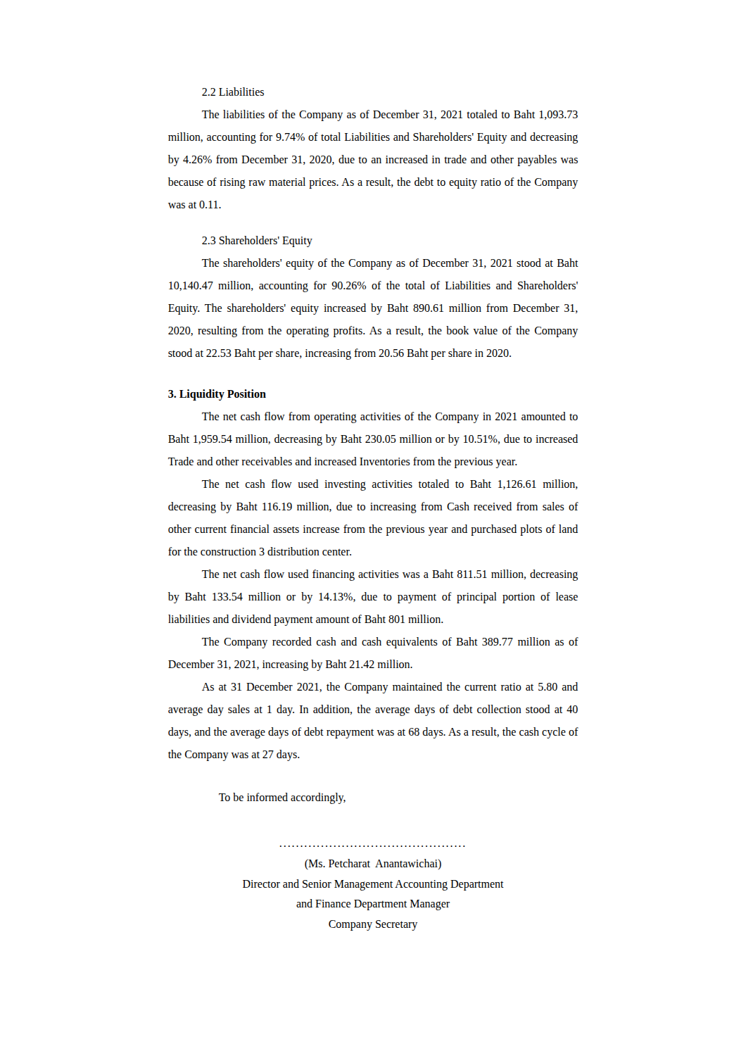2.2 Liabilities
The liabilities of the Company as of December 31, 2021 totaled to Baht 1,093.73 million, accounting for 9.74% of total Liabilities and Shareholders' Equity and decreasing by 4.26% from December 31, 2020, due to an increased in trade and other payables was because of rising raw material prices. As a result, the debt to equity ratio of the Company was at 0.11.
2.3 Shareholders' Equity
The shareholders' equity of the Company as of December 31, 2021 stood at Baht 10,140.47 million, accounting for 90.26% of the total of Liabilities and Shareholders' Equity. The shareholders' equity increased by Baht 890.61 million from December 31, 2020, resulting from the operating profits. As a result, the book value of the Company stood at 22.53 Baht per share, increasing from 20.56 Baht per share in 2020.
3. Liquidity Position
The net cash flow from operating activities of the Company in 2021 amounted to Baht 1,959.54 million, decreasing by Baht 230.05 million or by 10.51%, due to increased Trade and other receivables and increased Inventories from the previous year.
The net cash flow used investing activities totaled to Baht 1,126.61 million, decreasing by Baht 116.19 million, due to increasing from Cash received from sales of other current financial assets increase from the previous year and purchased plots of land for the construction 3 distribution center.
The net cash flow used financing activities was a Baht 811.51 million, decreasing by Baht 133.54 million or by 14.13%, due to payment of principal portion of lease liabilities and dividend payment amount of Baht 801 million.
The Company recorded cash and cash equivalents of Baht 389.77 million as of December 31, 2021, increasing by Baht 21.42 million.
As at 31 December 2021, the Company maintained the current ratio at 5.80 and average day sales at 1 day. In addition, the average days of debt collection stood at 40 days, and the average days of debt repayment was at 68 days. As a result, the cash cycle of the Company was at 27 days.
To be informed accordingly,
.............................................
(Ms. Petcharat Anantawichai)
Director and Senior Management Accounting Department
and Finance Department Manager
Company Secretary